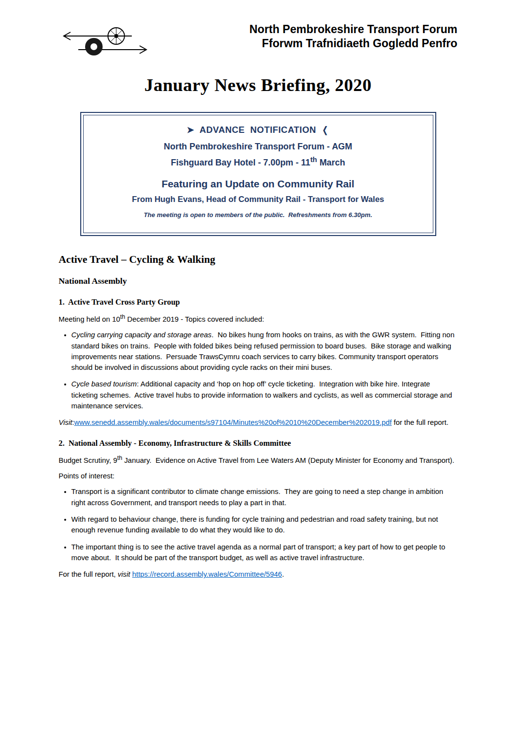North Pembrokeshire Transport Forum
Fforwm Trafnidiaeth Gogledd Penfro
January News Briefing, 2020
➤ ADVANCE NOTIFICATION ❬
North Pembrokeshire Transport Forum - AGM
Fishguard Bay Hotel - 7.00pm - 11th March
Featuring an Update on Community Rail
From Hugh Evans, Head of Community Rail - Transport for Wales
The meeting is open to members of the public. Refreshments from 6.30pm.
Active Travel – Cycling & Walking
National Assembly
1. Active Travel Cross Party Group
Meeting held on 10th December 2019 - Topics covered included:
Cycling carrying capacity and storage areas. No bikes hung from hooks on trains, as with the GWR system. Fitting non standard bikes on trains. People with folded bikes being refused permission to board buses. Bike storage and walking improvements near stations. Persuade TrawsCymru coach services to carry bikes. Community transport operators should be involved in discussions about providing cycle racks on their mini buses.
Cycle based tourism: Additional capacity and ‘hop on hop off’ cycle ticketing. Integration with bike hire. Integrate ticketing schemes. Active travel hubs to provide information to walkers and cyclists, as well as commercial storage and maintenance services.
Visit:www.senedd.assembly.wales/documents/s97104/Minutes%20of%2010%20December%202019.pdf for the full report.
2. National Assembly - Economy, Infrastructure & Skills Committee
Budget Scrutiny, 9th January. Evidence on Active Travel from Lee Waters AM (Deputy Minister for Economy and Transport).
Points of interest:
Transport is a significant contributor to climate change emissions. They are going to need a step change in ambition right across Government, and transport needs to play a part in that.
With regard to behaviour change, there is funding for cycle training and pedestrian and road safety training, but not enough revenue funding available to do what they would like to do.
The important thing is to see the active travel agenda as a normal part of transport; a key part of how to get people to move about. It should be part of the transport budget, as well as active travel infrastructure.
For the full report, visit https://record.assembly.wales/Committee/5946.